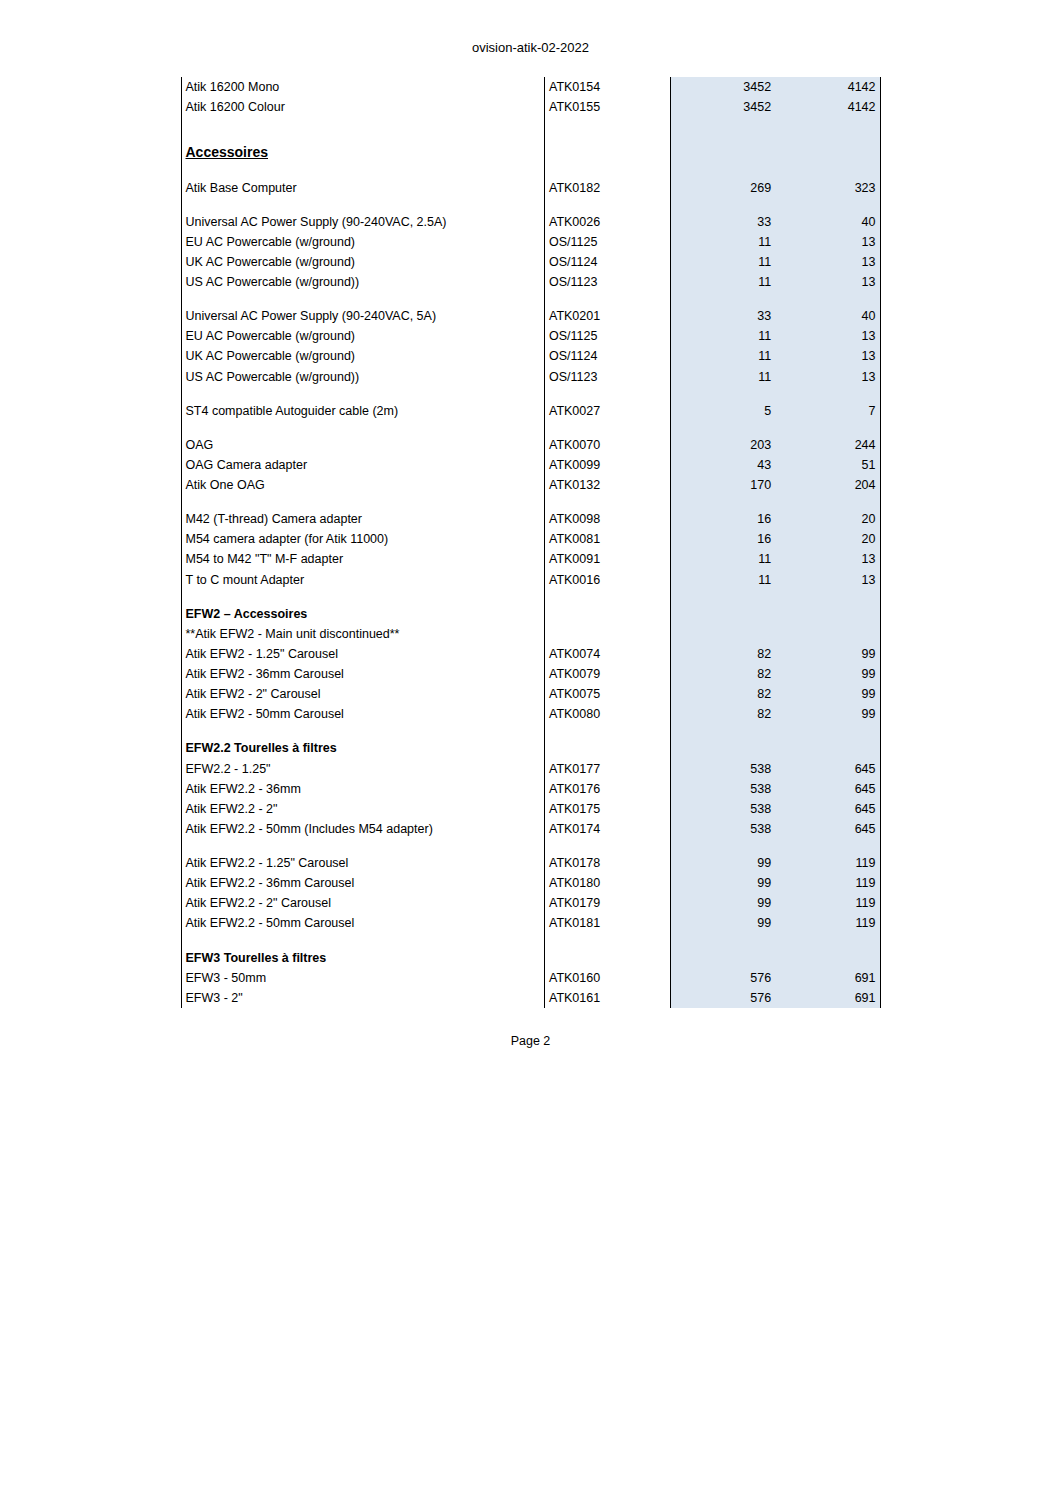ovision-atik-02-2022
| Atik 16200 Mono | ATK0154 | 3452 | 4142 |
| Atik 16200 Colour | ATK0155 | 3452 | 4142 |
| Accessoires | | | |
| Atik Base Computer | ATK0182 | 269 | 323 |
| Universal AC Power Supply (90-240VAC, 2.5A) | ATK0026 | 33 | 40 |
| EU AC Powercable (w/ground) | OS/1125 | 11 | 13 |
| UK AC Powercable (w/ground) | OS/1124 | 11 | 13 |
| US AC Powercable (w/ground)) | OS/1123 | 11 | 13 |
| Universal AC Power Supply (90-240VAC, 5A) | ATK0201 | 33 | 40 |
| EU AC Powercable (w/ground) | OS/1125 | 11 | 13 |
| UK AC Powercable (w/ground) | OS/1124 | 11 | 13 |
| US AC Powercable (w/ground)) | OS/1123 | 11 | 13 |
| ST4 compatible Autoguider cable (2m) | ATK0027 | 5 | 7 |
| OAG | ATK0070 | 203 | 244 |
| OAG Camera adapter | ATK0099 | 43 | 51 |
| Atik One OAG | ATK0132 | 170 | 204 |
| M42 (T-thread) Camera adapter | ATK0098 | 16 | 20 |
| M54 camera adapter (for Atik 11000) | ATK0081 | 16 | 20 |
| M54 to M42 "T" M-F adapter | ATK0091 | 11 | 13 |
| T to C mount Adapter | ATK0016 | 11 | 13 |
| EFW2 – Accessoires | | | |
| **Atik EFW2 - Main unit discontinued** | | | |
| Atik EFW2 - 1.25" Carousel | ATK0074 | 82 | 99 |
| Atik EFW2 - 36mm Carousel | ATK0079 | 82 | 99 |
| Atik EFW2 - 2" Carousel | ATK0075 | 82 | 99 |
| Atik EFW2 - 50mm Carousel | ATK0080 | 82 | 99 |
| EFW2.2 Tourelles à filtres | | | |
| EFW2.2 - 1.25" | ATK0177 | 538 | 645 |
| Atik EFW2.2 - 36mm | ATK0176 | 538 | 645 |
| Atik EFW2.2 - 2" | ATK0175 | 538 | 645 |
| Atik EFW2.2 - 50mm (Includes M54 adapter) | ATK0174 | 538 | 645 |
| Atik EFW2.2 - 1.25" Carousel | ATK0178 | 99 | 119 |
| Atik EFW2.2 - 36mm Carousel | ATK0180 | 99 | 119 |
| Atik EFW2.2 - 2" Carousel | ATK0179 | 99 | 119 |
| Atik EFW2.2 - 50mm Carousel | ATK0181 | 99 | 119 |
| EFW3 Tourelles à filtres | | | |
| EFW3 - 50mm | ATK0160 | 576 | 691 |
| EFW3 - 2" | ATK0161 | 576 | 691 |
Page 2